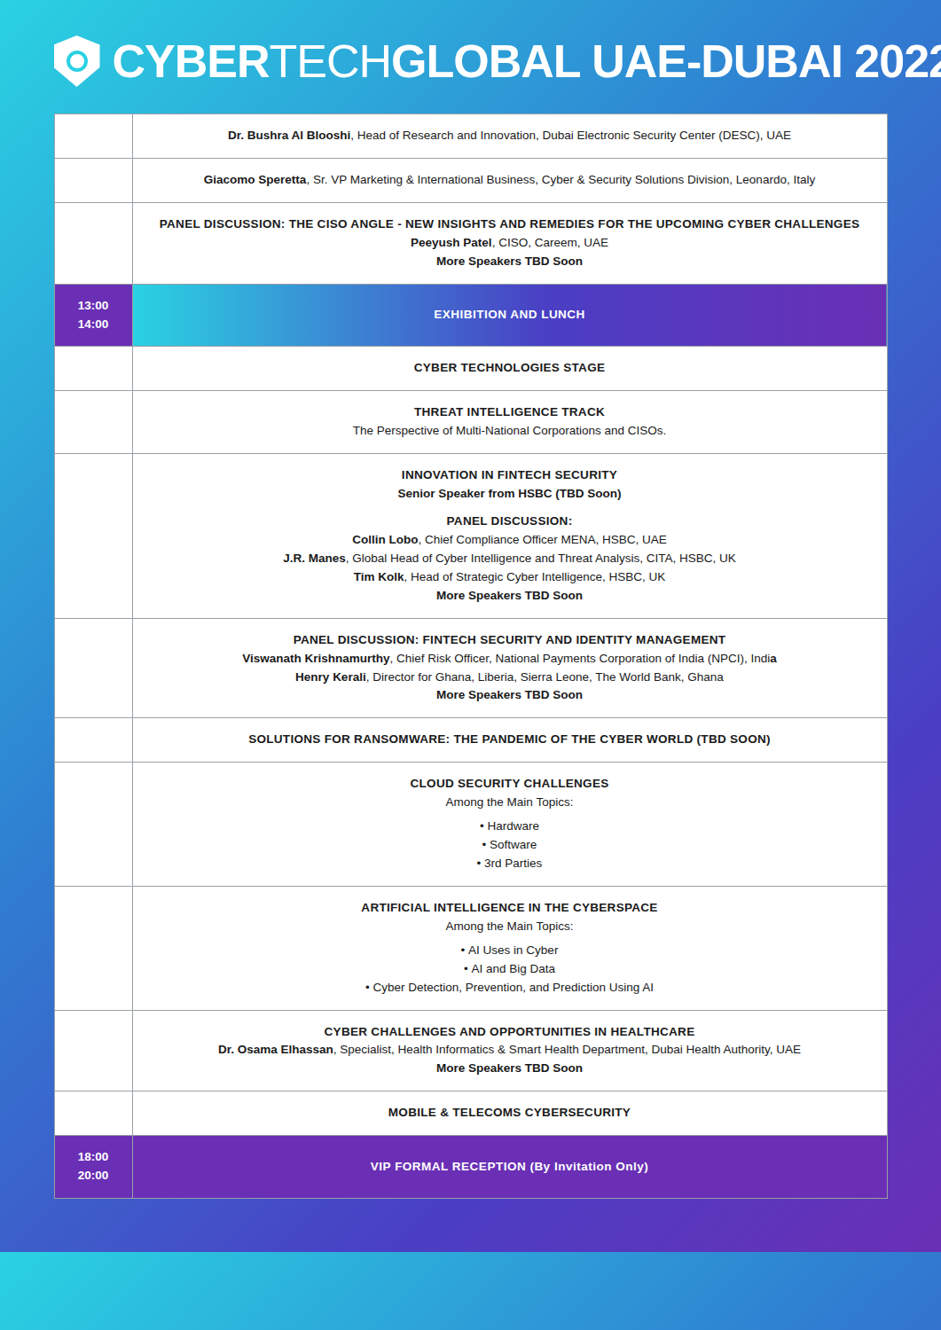CYBERTECHGLOBAL UAE-DUBAI 2022
| | Dr. Bushra Al Blooshi , Head of Research and Innovation, Dubai Electronic Security Center (DESC), UAE |
| | Giacomo Speretta , Sr. VP Marketing & International Business, Cyber & Security Solutions Division, Leonardo, Italy |
| | PANEL DISCUSSION: THE CISO ANGLE - NEW INSIGHTS AND REMEDIES FOR THE UPCOMING CYBER CHALLENGES Peeyush Patel , CISO, Careem, UAE More Speakers TBD Soon |
| 13:00 14:00 | EXHIBITION AND LUNCH |
| | CYBER TECHNOLOGIES STAGE |
| | THREAT INTELLIGENCE TRACK The Perspective of Multi-National Corporations and CISOs. |
| | INNOVATION IN FINTECH SECURITY Senior Speaker from HSBC (TBD Soon) PANEL DISCUSSION: Collin Lobo , Chief Compliance Officer MENA, HSBC, UAE J.R. Manes , Global Head of Cyber Intelligence and Threat Analysis, CITA, HSBC, UK Tim Kolk , Head of Strategic Cyber Intelligence, HSBC, UK More Speakers TBD Soon |
| | PANEL DISCUSSION: FINTECH SECURITY AND IDENTITY MANAGEMENT Viswanath Krishnamurthy , Chief Risk Officer, National Payments Corporation of India (NPCI), Indi a Henry Kerali , Director for Ghana, Liberia, Sierra Leone, The World Bank, Ghana More Speakers TBD Soon |
| | SOLUTIONS FOR RANSOMWARE: THE PANDEMIC OF THE CYBER WORLD (TBD SOON) |
| | CLOUD SECURITY CHALLENGES Among the Main Topics: Hardware Software 3rd Parties |
| | ARTIFICIAL INTELLIGENCE IN THE CYBERSPACE Among the Main Topics: AI Uses in Cyber AI and Big Data Cyber Detection, Prevention, and Prediction Using AI |
| | CYBER CHALLENGES AND OPPORTUNITIES IN HEALTHCARE Dr. Osama Elhassan , Specialist, Health Informatics & Smart Health Department, Dubai Health Authority, UAE More Speakers TBD Soon |
| | MOBILE & TELECOMS CYBERSECURITY |
| 18:00 20:00 | VIP FORMAL RECEPTION (By Invitation Only) |